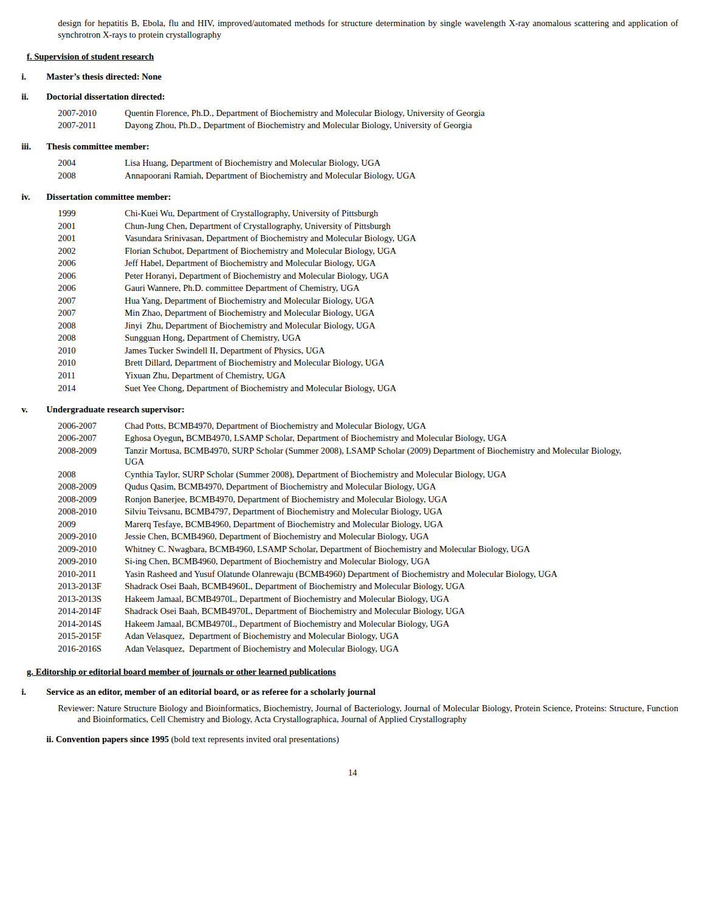design for hepatitis B, Ebola, flu and HIV, improved/automated methods for structure determination by single wavelength X-ray anomalous scattering and application of synchrotron X-rays to protein crystallography
f. Supervision of student research
i. Master’s thesis directed: None
ii. Doctorial dissertation directed:
| 2007-2010 | Quentin Florence, Ph.D., Department of Biochemistry and Molecular Biology, University of Georgia |
| 2007-2011 | Dayong Zhou, Ph.D., Department of Biochemistry and Molecular Biology, University of Georgia |
iii. Thesis committee member:
| 2004 | Lisa Huang, Department of Biochemistry and Molecular Biology, UGA |
| 2008 | Annapoorani Ramiah, Department of Biochemistry and Molecular Biology, UGA |
iv. Dissertation committee member:
| 1999 | Chi-Kuei Wu, Department of Crystallography, University of Pittsburgh |
| 2001 | Chun-Jung Chen, Department of Crystallography, University of Pittsburgh |
| 2001 | Vasundara Srinivasan, Department of Biochemistry and Molecular Biology, UGA |
| 2002 | Florian Schubot, Department of Biochemistry and Molecular Biology, UGA |
| 2006 | Jeff Habel, Department of Biochemistry and Molecular Biology, UGA |
| 2006 | Peter Horanyi, Department of Biochemistry and Molecular Biology, UGA |
| 2006 | Gauri Wannere, Ph.D. committee Department of Chemistry, UGA |
| 2007 | Hua Yang, Department of Biochemistry and Molecular Biology, UGA |
| 2007 | Min Zhao, Department of Biochemistry and Molecular Biology, UGA |
| 2008 | Jinyi Zhu, Department of Biochemistry and Molecular Biology, UGA |
| 2008 | Sungguan Hong, Department of Chemistry, UGA |
| 2010 | James Tucker Swindell II, Department of Physics, UGA |
| 2010 | Brett Dillard, Department of Biochemistry and Molecular Biology, UGA |
| 2011 | Yixuan Zhu, Department of Chemistry, UGA |
| 2014 | Suet Yee Chong, Department of Biochemistry and Molecular Biology, UGA |
v. Undergraduate research supervisor:
| 2006-2007 | Chad Potts, BCMB4970, Department of Biochemistry and Molecular Biology, UGA |
| 2006-2007 | Eghosa Oyegun , BCMB4970, LSAMP Scholar, Department of Biochemistry and Molecular Biology, UGA |
| 2008-2009 | Tanzir Mortusa, BCMB4970, SURP Scholar (Summer 2008), LSAMP Scholar (2009) Department of Biochemistry and Molecular Biology, UGA |
| 2008 | Cynthia Taylor, SURP Scholar (Summer 2008), Department of Biochemistry and Molecular Biology, UGA |
| 2008-2009 | Qudus Qasim, BCMB4970, Department of Biochemistry and Molecular Biology, UGA |
| 2008-2009 | Ronjon Banerjee, BCMB4970, Department of Biochemistry and Molecular Biology, UGA |
| 2008-2010 | Silviu Teivsanu, BCMB4797, Department of Biochemistry and Molecular Biology, UGA |
| 2009 | Marerq Tesfaye, BCMB4960, Department of Biochemistry and Molecular Biology, UGA |
| 2009-2010 | Jessie Chen, BCMB4960, Department of Biochemistry and Molecular Biology, UGA |
| 2009-2010 | Whitney C. Nwagbara, BCMB4960, LSAMP Scholar, Department of Biochemistry and Molecular Biology, UGA |
| 2009-2010 | Si-ing Chen, BCMB4960, Department of Biochemistry and Molecular Biology, UGA |
| 2010-2011 | Yasin Rasheed and Yusuf Olatunde Olanrewaju (BCMB4960) Department of Biochemistry and Molecular Biology, UGA |
| 2013-2013F | Shadrack Osei Baah, BCMB4960L, Department of Biochemistry and Molecular Biology, UGA |
| 2013-2013S | Hakeem Jamaal, BCMB4970L, Department of Biochemistry and Molecular Biology, UGA |
| 2014-2014F | Shadrack Osei Baah, BCMB4970L, Department of Biochemistry and Molecular Biology, UGA |
| 2014-2014S | Hakeem Jamaal, BCMB4970L, Department of Biochemistry and Molecular Biology, UGA |
| 2015-2015F | Adan Velasquez, Department of Biochemistry and Molecular Biology, UGA |
| 2016-2016S | Adan Velasquez, Department of Biochemistry and Molecular Biology, UGA |
g. Editorship or editorial board member of journals or other learned publications
i. Service as an editor, member of an editorial board, or as referee for a scholarly journal
Reviewer: Nature Structure Biology and Bioinformatics, Biochemistry, Journal of Bacteriology, Journal of Molecular Biology, Protein Science, Proteins: Structure, Function and Bioinformatics, Cell Chemistry and Biology, Acta Crystallographica, Journal of Applied Crystallography
ii. Convention papers since 1995 (bold text represents invited oral presentations)
14